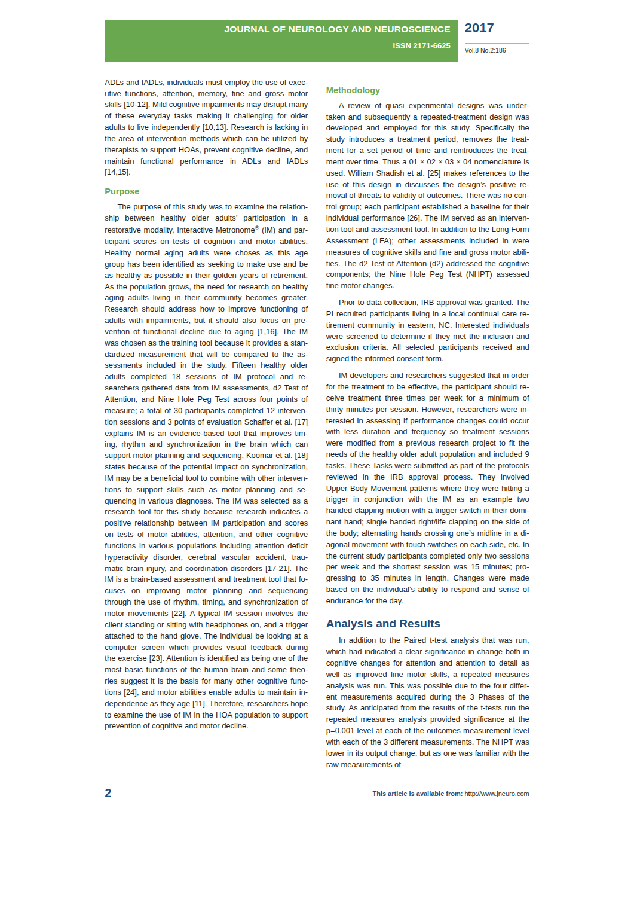JOURNAL OF NEUROLOGY AND NEUROSCIENCE
ISSN 2171-6625
2017
Vol.8 No.2:186
ADLs and IADLs, individuals must employ the use of executive functions, attention, memory, fine and gross motor skills [10-12]. Mild cognitive impairments may disrupt many of these everyday tasks making it challenging for older adults to live independently [10,13]. Research is lacking in the area of intervention methods which can be utilized by therapists to support HOAs, prevent cognitive decline, and maintain functional performance in ADLs and IADLs [14,15].
Purpose
The purpose of this study was to examine the relationship between healthy older adults’ participation in a restorative modality, Interactive Metronome® (IM) and participant scores on tests of cognition and motor abilities. Healthy normal aging adults were choses as this age group has been identified as seeking to make use and be as healthy as possible in their golden years of retirement. As the population grows, the need for research on healthy aging adults living in their community becomes greater. Research should address how to improve functioning of adults with impairments, but it should also focus on prevention of functional decline due to aging [1,16]. The IM was chosen as the training tool because it provides a standardized measurement that will be compared to the assessments included in the study. Fifteen healthy older adults completed 18 sessions of IM protocol and researchers gathered data from IM assessments, d2 Test of Attention, and Nine Hole Peg Test across four points of measure; a total of 30 participants completed 12 intervention sessions and 3 points of evaluation Schaffer et al. [17] explains IM is an evidence-based tool that improves timing, rhythm and synchronization in the brain which can support motor planning and sequencing. Koomar et al. [18] states because of the potential impact on synchronization, IM may be a beneficial tool to combine with other interventions to support skills such as motor planning and sequencing in various diagnoses. The IM was selected as a research tool for this study because research indicates a positive relationship between IM participation and scores on tests of motor abilities, attention, and other cognitive functions in various populations including attention deficit hyperactivity disorder, cerebral vascular accident, traumatic brain injury, and coordination disorders [17-21]. The IM is a brain-based assessment and treatment tool that focuses on improving motor planning and sequencing through the use of rhythm, timing, and synchronization of motor movements [22]. A typical IM session involves the client standing or sitting with headphones on, and a trigger attached to the hand glove. The individual be looking at a computer screen which provides visual feedback during the exercise [23]. Attention is identified as being one of the most basic functions of the human brain and some theories suggest it is the basis for many other cognitive functions [24], and motor abilities enable adults to maintain independence as they age [11]. Therefore, researchers hope to examine the use of IM in the HOA population to support prevention of cognitive and motor decline.
Methodology
A review of quasi experimental designs was undertaken and subsequently a repeated-treatment design was developed and employed for this study. Specifically the study introduces a treatment period, removes the treatment for a set period of time and reintroduces the treatment over time. Thus a 01 × 02 × 03 × 04 nomenclature is used. William Shadish et al. [25] makes references to the use of this design in discusses the design’s positive removal of threats to validity of outcomes. There was no control group; each participant established a baseline for their individual performance [26]. The IM served as an intervention tool and assessment tool. In addition to the Long Form Assessment (LFA); other assessments included in were measures of cognitive skills and fine and gross motor abilities. The d2 Test of Attention (d2) addressed the cognitive components; the Nine Hole Peg Test (NHPT) assessed fine motor changes.
Prior to data collection, IRB approval was granted. The PI recruited participants living in a local continual care retirement community in eastern, NC. Interested individuals were screened to determine if they met the inclusion and exclusion criteria. All selected participants received and signed the informed consent form.
IM developers and researchers suggested that in order for the treatment to be effective, the participant should receive treatment three times per week for a minimum of thirty minutes per session. However, researchers were interested in assessing if performance changes could occur with less duration and frequency so treatment sessions were modified from a previous research project to fit the needs of the healthy older adult population and included 9 tasks. These Tasks were submitted as part of the protocols reviewed in the IRB approval process. They involved Upper Body Movement patterns where they were hitting a trigger in conjunction with the IM as an example two handed clapping motion with a trigger switch in their dominant hand; single handed right/life clapping on the side of the body; alternating hands crossing one’s midline in a diagonal movement with touch switches on each side, etc. In the current study participants completed only two sessions per week and the shortest session was 15 minutes; progressing to 35 minutes in length. Changes were made based on the individual’s ability to respond and sense of endurance for the day.
Analysis and Results
In addition to the Paired t-test analysis that was run, which had indicated a clear significance in change both in cognitive changes for attention and attention to detail as well as improved fine motor skills, a repeated measures analysis was run. This was possible due to the four different measurements acquired during the 3 Phases of the study. As anticipated from the results of the t-tests run the repeated measures analysis provided significance at the p=0.001 level at each of the outcomes measurement level with each of the 3 different measurements. The NHPT was lower in its output change, but as one was familiar with the raw measurements of
2
This article is available from: http://www.jneuro.com